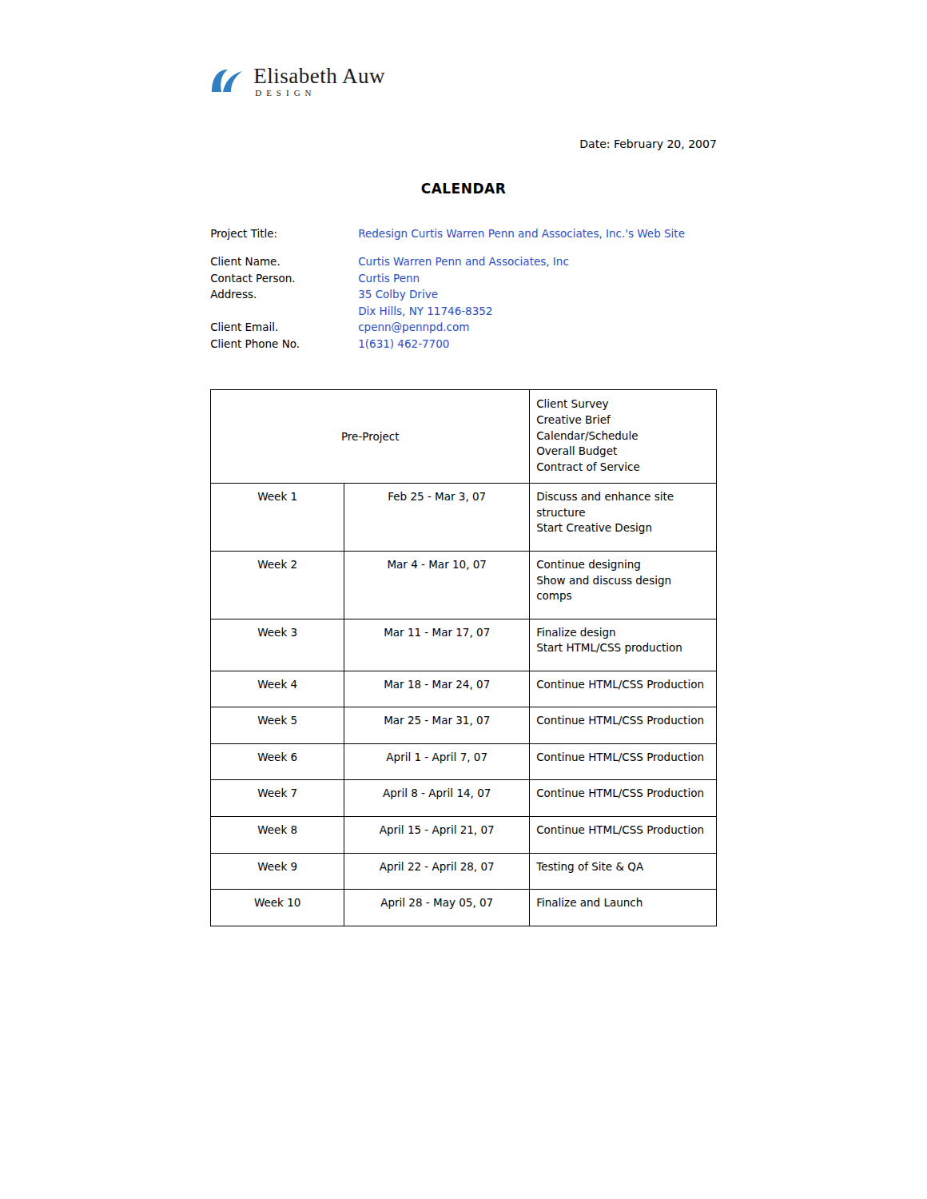Elisabeth Auw
DESIGN
Date: February 20, 2007
CALENDAR
| Project Title: | Redesign Curtis Warren Penn and Associates, Inc.'s Web Site |
| Client Name. | Curtis Warren Penn and Associates, Inc |
| Contact Person. | Curtis Penn |
| Address. | 35 Colby Drive |
| | Dix Hills, NY 11746-8352 |
| Client Email. | cpenn@pennpd.com |
| Client Phone No. | 1(631) 462-7700 |
| Pre-Project | Client Survey Creative Brief Calendar/Schedule Overall Budget Contract of Service |
| Week 1 | Feb 25 - Mar 3, 07 | Discuss and enhance site structure Start Creative Design |
| Week 2 | Mar 4 - Mar 10, 07 | Continue designing Show and discuss design comps |
| Week 3 | Mar 11 - Mar 17, 07 | Finalize design Start HTML/CSS production |
| Week 4 | Mar 18 - Mar 24, 07 | Continue HTML/CSS Production |
| Week 5 | Mar 25 - Mar 31, 07 | Continue HTML/CSS Production |
| Week 6 | April 1 - April 7, 07 | Continue HTML/CSS Production |
| Week 7 | April 8 - April 14, 07 | Continue HTML/CSS Production |
| Week 8 | April 15 - April 21, 07 | Continue HTML/CSS Production |
| Week 9 | April 22 - April 28, 07 | Testing of Site & QA |
| Week 10 | April 28 - May 05, 07 | Finalize and Launch |